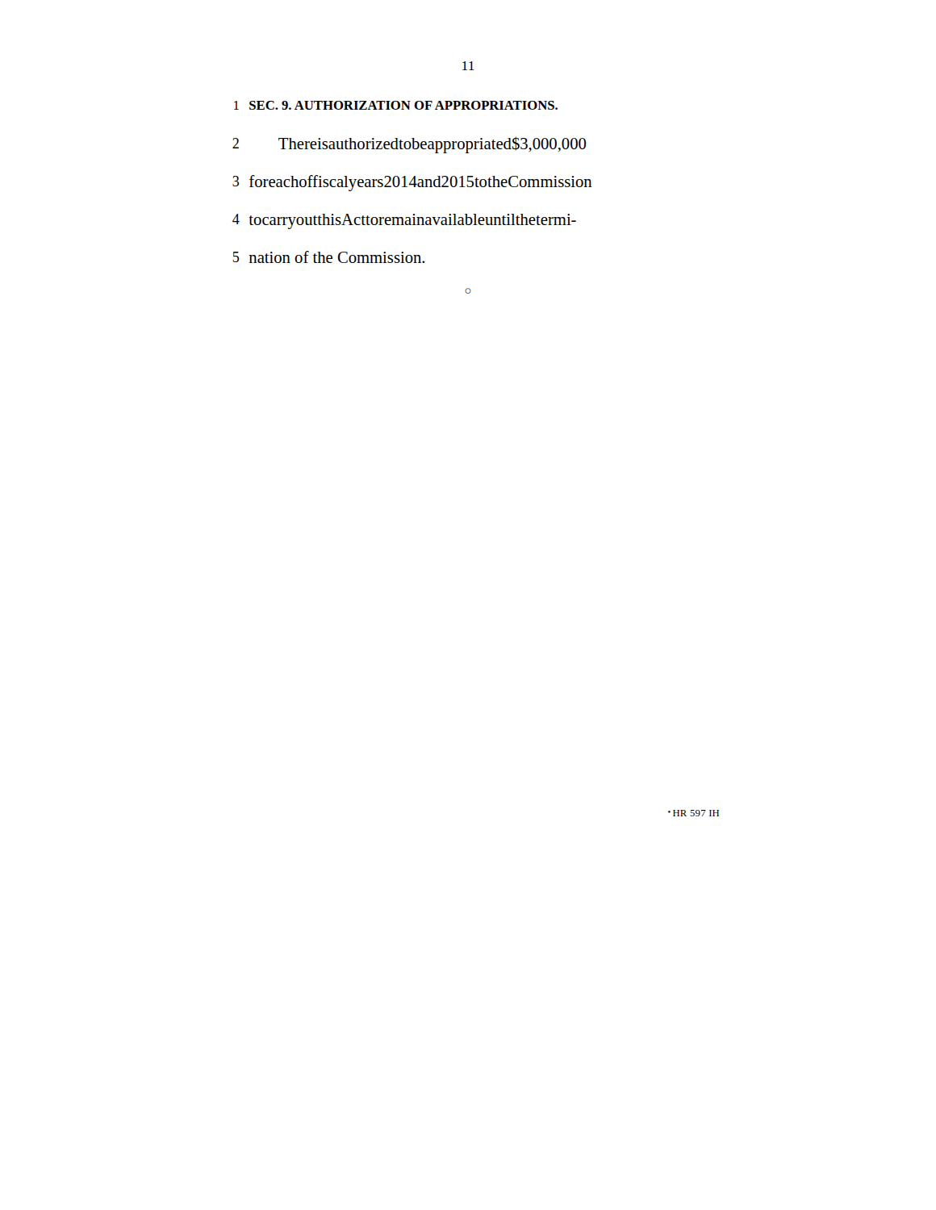11
1 SEC. 9. AUTHORIZATION OF APPROPRIATIONS.
2 There is authorized to be appropriated$3,000,000
3 for each of fiscal years 2014 and 2015 to the Commission
4 to carry out this Act to remain available until the termi-
5 nation of the Commission.
○
•HR 597 IH